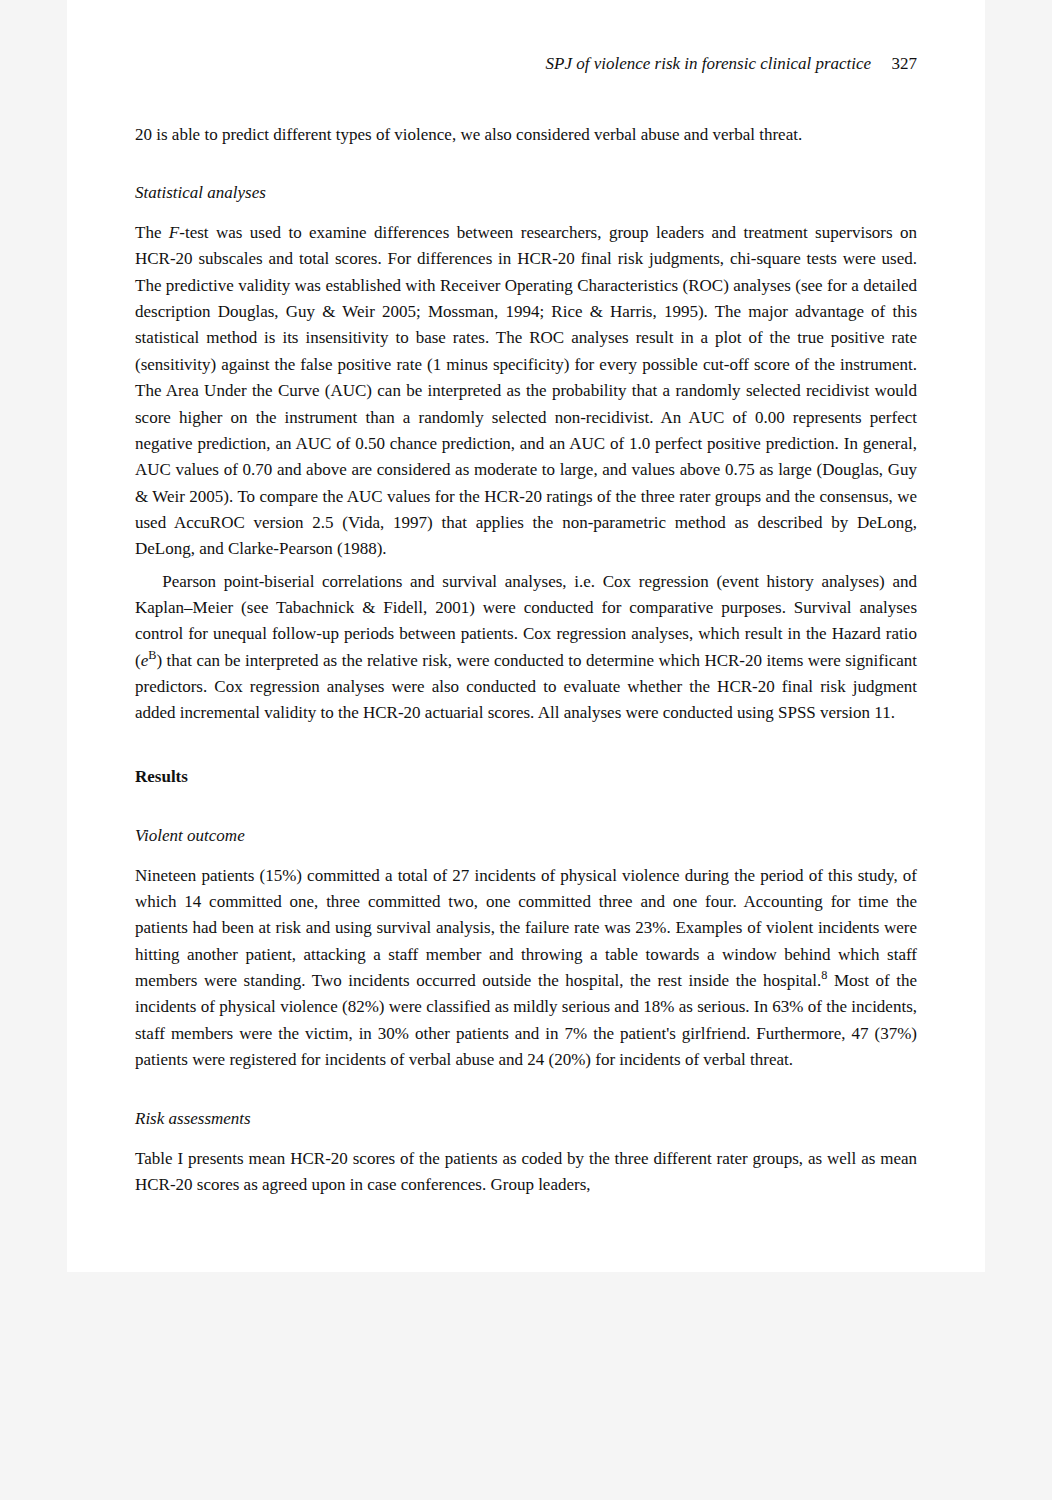SPJ of violence risk in forensic clinical practice327
20 is able to predict different types of violence, we also considered verbal abuse and verbal threat.
Statistical analyses
The F-test was used to examine differences between researchers, group leaders and treatment supervisors on HCR-20 subscales and total scores. For differences in HCR-20 final risk judgments, chi-square tests were used. The predictive validity was established with Receiver Operating Characteristics (ROC) analyses (see for a detailed description Douglas, Guy & Weir 2005; Mossman, 1994; Rice & Harris, 1995). The major advantage of this statistical method is its insensitivity to base rates. The ROC analyses result in a plot of the true positive rate (sensitivity) against the false positive rate (1 minus specificity) for every possible cut-off score of the instrument. The Area Under the Curve (AUC) can be interpreted as the probability that a randomly selected recidivist would score higher on the instrument than a randomly selected non-recidivist. An AUC of 0.00 represents perfect negative prediction, an AUC of 0.50 chance prediction, and an AUC of 1.0 perfect positive prediction. In general, AUC values of 0.70 and above are considered as moderate to large, and values above 0.75 as large (Douglas, Guy & Weir 2005). To compare the AUC values for the HCR-20 ratings of the three rater groups and the consensus, we used AccuROC version 2.5 (Vida, 1997) that applies the non-parametric method as described by DeLong, DeLong, and Clarke-Pearson (1988).
Pearson point-biserial correlations and survival analyses, i.e. Cox regression (event history analyses) and Kaplan–Meier (see Tabachnick & Fidell, 2001) were conducted for comparative purposes. Survival analyses control for unequal follow-up periods between patients. Cox regression analyses, which result in the Hazard ratio (eB) that can be interpreted as the relative risk, were conducted to determine which HCR-20 items were significant predictors. Cox regression analyses were also conducted to evaluate whether the HCR-20 final risk judgment added incremental validity to the HCR-20 actuarial scores. All analyses were conducted using SPSS version 11.
Results
Violent outcome
Nineteen patients (15%) committed a total of 27 incidents of physical violence during the period of this study, of which 14 committed one, three committed two, one committed three and one four. Accounting for time the patients had been at risk and using survival analysis, the failure rate was 23%. Examples of violent incidents were hitting another patient, attacking a staff member and throwing a table towards a window behind which staff members were standing. Two incidents occurred outside the hospital, the rest inside the hospital.8 Most of the incidents of physical violence (82%) were classified as mildly serious and 18% as serious. In 63% of the incidents, staff members were the victim, in 30% other patients and in 7% the patient's girlfriend. Furthermore, 47 (37%) patients were registered for incidents of verbal abuse and 24 (20%) for incidents of verbal threat.
Risk assessments
Table I presents mean HCR-20 scores of the patients as coded by the three different rater groups, as well as mean HCR-20 scores as agreed upon in case conferences. Group leaders,